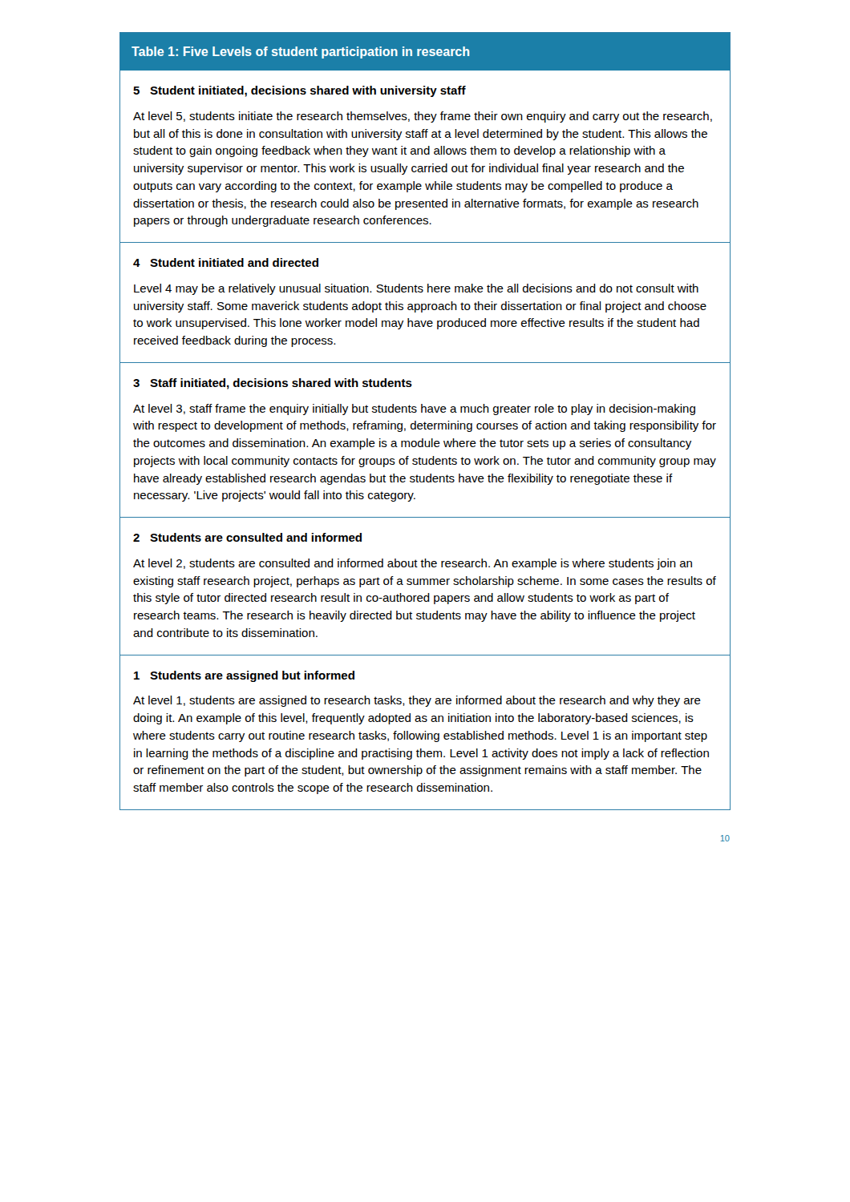Table 1: Five Levels of student participation in research
5 Student initiated, decisions shared with university staff
At level 5, students initiate the research themselves, they frame their own enquiry and carry out the research, but all of this is done in consultation with university staff at a level determined by the student. This allows the student to gain ongoing feedback when they want it and allows them to develop a relationship with a university supervisor or mentor. This work is usually carried out for individual final year research and the outputs can vary according to the context, for example while students may be compelled to produce a dissertation or thesis, the research could also be presented in alternative formats, for example as research papers or through undergraduate research conferences.
4 Student initiated and directed
Level 4 may be a relatively unusual situation. Students here make the all decisions and do not consult with university staff. Some maverick students adopt this approach to their dissertation or final project and choose to work unsupervised. This lone worker model may have produced more effective results if the student had received feedback during the process.
3 Staff initiated, decisions shared with students
At level 3, staff frame the enquiry initially but students have a much greater role to play in decision-making with respect to development of methods, reframing, determining courses of action and taking responsibility for the outcomes and dissemination. An example is a module where the tutor sets up a series of consultancy projects with local community contacts for groups of students to work on. The tutor and community group may have already established research agendas but the students have the flexibility to renegotiate these if necessary. 'Live projects' would fall into this category.
2 Students are consulted and informed
At level 2, students are consulted and informed about the research. An example is where students join an existing staff research project, perhaps as part of a summer scholarship scheme. In some cases the results of this style of tutor directed research result in co-authored papers and allow students to work as part of research teams. The research is heavily directed but students may have the ability to influence the project and contribute to its dissemination.
1 Students are assigned but informed
At level 1, students are assigned to research tasks, they are informed about the research and why they are doing it. An example of this level, frequently adopted as an initiation into the laboratory-based sciences, is where students carry out routine research tasks, following established methods. Level 1 is an important step in learning the methods of a discipline and practising them. Level 1 activity does not imply a lack of reflection or refinement on the part of the student, but ownership of the assignment remains with a staff member. The staff member also controls the scope of the research dissemination.
10